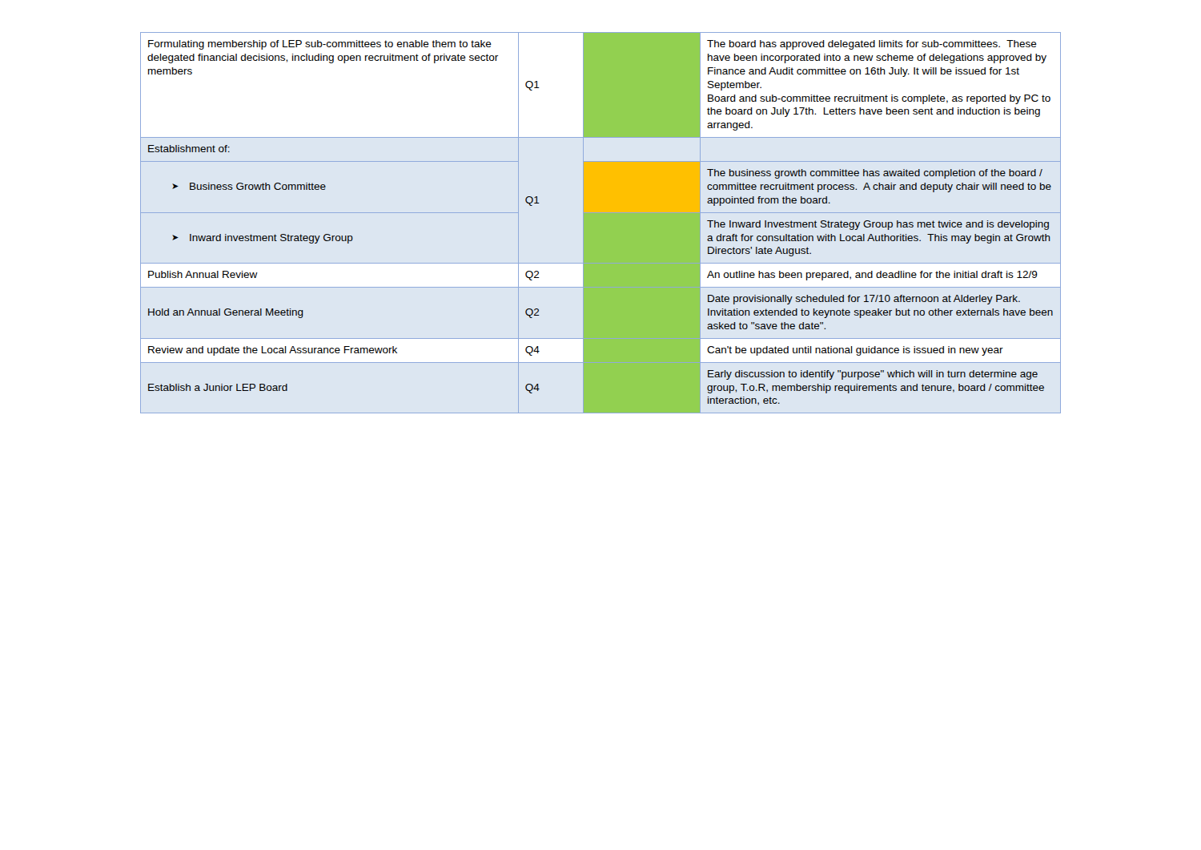| Formulating membership of LEP sub-committees to enable them to take delegated financial decisions, including open recruitment of private sector members | Q1 | | The board has approved delegated limits for sub-committees. These have been incorporated into a new scheme of delegations approved by Finance and Audit committee on 16th July. It will be issued for 1st September. Board and sub-committee recruitment is complete, as reported by PC to the board on July 17th. Letters have been sent and induction is being arranged. |
| Establishment of: | Q1 | | |
| Business Growth Committee | | The business growth committee has awaited completion of the board / committee recruitment process. A chair and deputy chair will need to be appointed from the board. |
| Inward investment Strategy Group | | The Inward Investment Strategy Group has met twice and is developing a draft for consultation with Local Authorities. This may begin at Growth Directors' late August. |
| Publish Annual Review | Q2 | | An outline has been prepared, and deadline for the initial draft is 12/9 |
| Hold an Annual General Meeting | Q2 | | Date provisionally scheduled for 17/10 afternoon at Alderley Park. Invitation extended to keynote speaker but no other externals have been asked to "save the date". |
| Review and update the Local Assurance Framework | Q4 | | Can't be updated until national guidance is issued in new year |
| Establish a Junior LEP Board | Q4 | | Early discussion to identify "purpose" which will in turn determine age group, T.o.R, membership requirements and tenure, board / committee interaction, etc. |